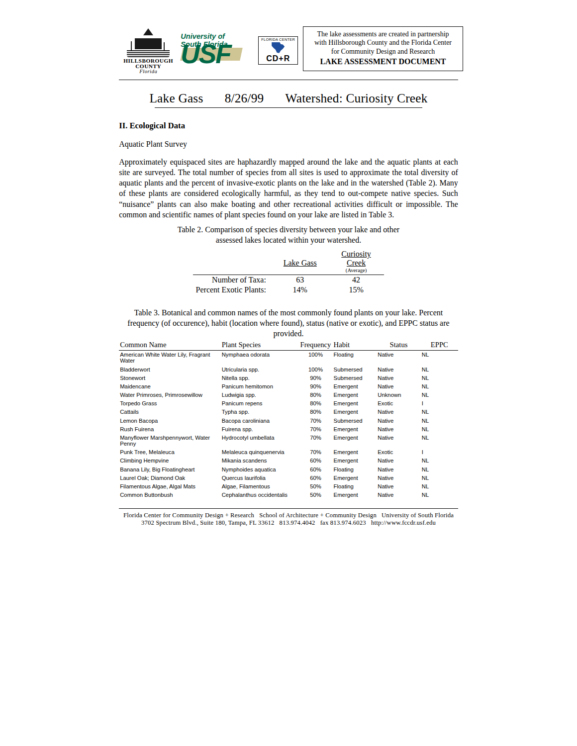HILLSBOROUGH COUNTYFlorida
University of
South Florida
USF
FLORIDA CENTER
CD+R
The lake assessments are created in partnership
with Hillsborough County and the Florida Center
for Community Design and Research
LAKE ASSESSMENT DOCUMENT
Lake Gass 8/26/99 Watershed: Curiosity Creek
II. Ecological Data
Aquatic Plant Survey
Approximately equispaced sites are haphazardly mapped around the lake and the aquatic plants at each site are surveyed. The total number of species from all sites is used to approximate the total diversity of aquatic plants and the percent of invasive-exotic plants on the lake and in the watershed (Table 2). Many of these plants are considered ecologically harmful, as they tend to out-compete native species. Such “nuisance” plants can also make boating and other recreational activities difficult or impossible. The common and scientific names of plant species found on your lake are listed in Table 3.
Table 2. Comparison of species diversity between your lake and other
assessed lakes located within your watershed.
| | Lake Gass | Curiosity Creek |
| | | (Average) |
| Number of Taxa: | 63 | 42 |
| Percent Exotic Plants: | 14% | 15% |
Table 3. Botanical and common names of the most commonly found plants on your lake. Percent frequency (of occurence), habit (location where found), status (native or exotic), and EPPC status are provided.
| Common Name | Plant Species | Frequency | Habit | Status | EPPC |
| --- | --- | --- | --- | --- | --- |
| American White Water Lily, Fragrant Water | Nymphaea odorata | 100% | Floating | Native | NL |
| Bladderwort | Utricularia spp. | 100% | Submersed | Native | NL |
| Stonewort | Nitella spp. | 90% | Submersed | Native | NL |
| Maidencane | Panicum hemitomon | 90% | Emergent | Native | NL |
| Water Primroses, Primrosewillow | Ludwigia spp. | 80% | Emergent | Unknown | NL |
| Torpedo Grass | Panicum repens | 80% | Emergent | Exotic | I |
| Cattails | Typha spp. | 80% | Emergent | Native | NL |
| Lemon Bacopa | Bacopa caroliniana | 70% | Submersed | Native | NL |
| Rush Fuirena | Fuirena spp. | 70% | Emergent | Native | NL |
| Manyflower Marshpennywort, Water Penny | Hydrocotyl umbellata | 70% | Emergent | Native | NL |
| Punk Tree, Melaleuca | Melaleuca quinquenervia | 70% | Emergent | Exotic | I |
| Climbing Hempvine | Mikania scandens | 60% | Emergent | Native | NL |
| Banana Lily, Big Floatingheart | Nymphoides aquatica | 60% | Floating | Native | NL |
| Laurel Oak; Diamond Oak | Quercus laurifolia | 60% | Emergent | Native | NL |
| Filamentous Algae, Algal Mats | Algae, Filamentous | 50% | Floating | Native | NL |
| Common Buttonbush | Cephalanthus occidentalis | 50% | Emergent | Native | NL |
Florida Center for Community Design + Research School of Architecture + Community Design University of South Florida
3702 Spectrum Blvd., Suite 180, Tampa, FL 33612 813.974.4042 fax 813.974.6023 http://www.fccdr.usf.edu